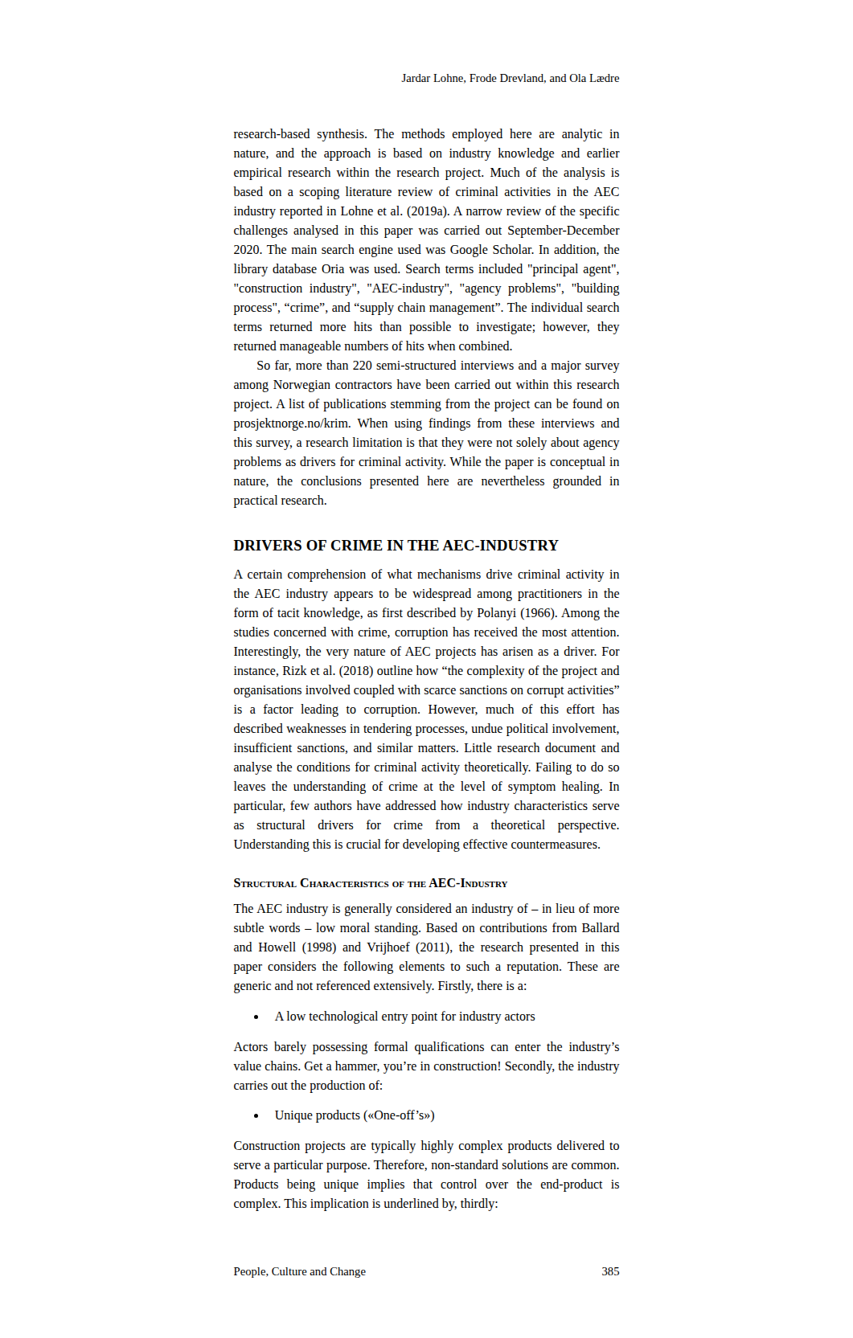Jardar Lohne, Frode Drevland, and Ola Lædre
research-based synthesis. The methods employed here are analytic in nature, and the approach is based on industry knowledge and earlier empirical research within the research project. Much of the analysis is based on a scoping literature review of criminal activities in the AEC industry reported in Lohne et al. (2019a). A narrow review of the specific challenges analysed in this paper was carried out September-December 2020. The main search engine used was Google Scholar. In addition, the library database Oria was used. Search terms included "principal agent", "construction industry", "AEC-industry", "agency problems", "building process", “crime”, and “supply chain management”. The individual search terms returned more hits than possible to investigate; however, they returned manageable numbers of hits when combined.
So far, more than 220 semi-structured interviews and a major survey among Norwegian contractors have been carried out within this research project. A list of publications stemming from the project can be found on prosjektnorge.no/krim. When using findings from these interviews and this survey, a research limitation is that they were not solely about agency problems as drivers for criminal activity. While the paper is conceptual in nature, the conclusions presented here are nevertheless grounded in practical research.
Drivers of Crime in the AEC-Industry
A certain comprehension of what mechanisms drive criminal activity in the AEC industry appears to be widespread among practitioners in the form of tacit knowledge, as first described by Polanyi (1966). Among the studies concerned with crime, corruption has received the most attention. Interestingly, the very nature of AEC projects has arisen as a driver. For instance, Rizk et al. (2018) outline how “the complexity of the project and organisations involved coupled with scarce sanctions on corrupt activities” is a factor leading to corruption. However, much of this effort has described weaknesses in tendering processes, undue political involvement, insufficient sanctions, and similar matters. Little research document and analyse the conditions for criminal activity theoretically. Failing to do so leaves the understanding of crime at the level of symptom healing. In particular, few authors have addressed how industry characteristics serve as structural drivers for crime from a theoretical perspective. Understanding this is crucial for developing effective countermeasures.
Structural Characteristics of the AEC-Industry
The AEC industry is generally considered an industry of – in lieu of more subtle words – low moral standing. Based on contributions from Ballard and Howell (1998) and Vrijhoef (2011), the research presented in this paper considers the following elements to such a reputation. These are generic and not referenced extensively. Firstly, there is a:
A low technological entry point for industry actors
Actors barely possessing formal qualifications can enter the industry’s value chains. Get a hammer, you’re in construction! Secondly, the industry carries out the production of:
Unique products («One-off’s»)
Construction projects are typically highly complex products delivered to serve a particular purpose. Therefore, non-standard solutions are common. Products being unique implies that control over the end-product is complex. This implication is underlined by, thirdly:
People, Culture and Change
385